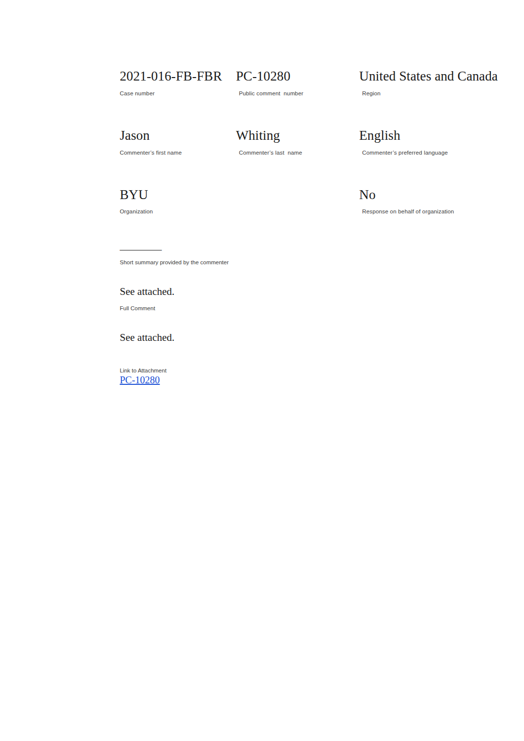2021-016-FB-FBR
Case number
PC-10280
Public comment number
United States and Canada
Region
Jason
Commenter’s first name
Whiting
Commenter’s last name
English
Commenter’s preferred language
BYU
Organization
No
Response on behalf of organization
————
Short summary provided by the commenter
See attached.
Full Comment
See attached.
Link to Attachment
PC-10280